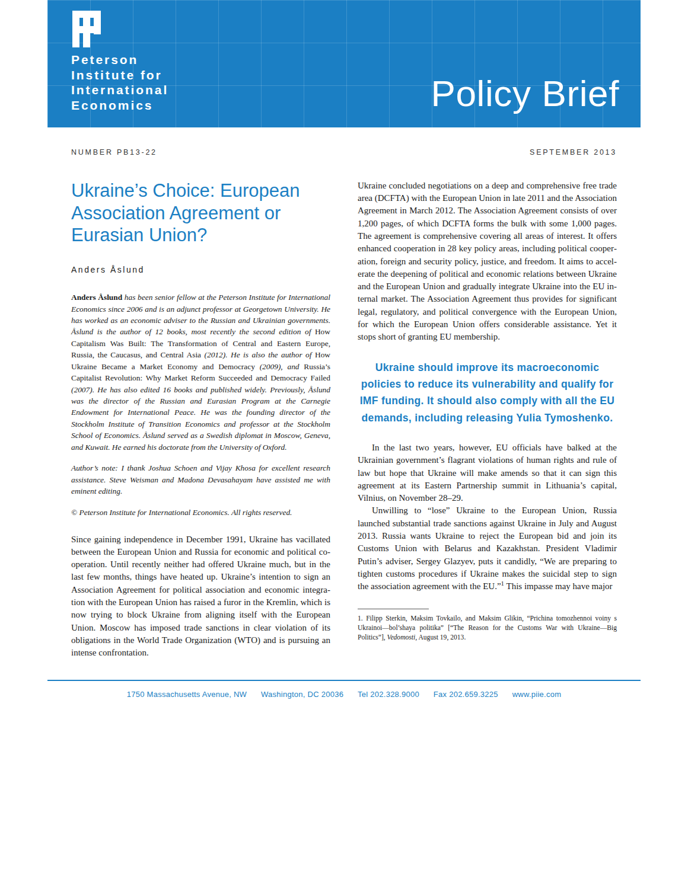Peterson
Institute for
International
Economics
Policy Brief
NUMBER PB13-22
SEPTEMBER 2013
Ukraine’s Choice: European Association Agreement or Eurasian Union?
Anders Åslund
Anders Åslund has been senior fellow at the Peterson Institute for International Economics since 2006 and is an adjunct professor at Georgetown University. He has worked as an economic adviser to the Russian and Ukrainian governments. Åslund is the author of 12 books, most recently the second edition of How Capitalism Was Built: The Transformation of Central and Eastern Europe, Russia, the Caucasus, and Central Asia (2012). He is also the author of How Ukraine Became a Market Economy and Democracy (2009), and Russia’s Capitalist Revolution: Why Market Reform Succeeded and Democracy Failed (2007). He has also edited 16 books and published widely. Previously, Åslund was the director of the Russian and Eurasian Program at the Carnegie Endowment for International Peace. He was the founding director of the Stockholm Institute of Transition Economics and professor at the Stockholm School of Economics. Åslund served as a Swedish diplomat in Moscow, Geneva, and Kuwait. He earned his doctorate from the University of Oxford.
Author’s note: I thank Joshua Schoen and Vijay Khosa for excellent research assistance. Steve Weisman and Madona Devasahayam have assisted me with eminent editing.
© Peterson Institute for International Economics. All rights reserved.
Since gaining independence in December 1991, Ukraine has vacillated between the European Union and Russia for economic and political cooperation. Until recently neither had offered Ukraine much, but in the last few months, things have heated up. Ukraine’s intention to sign an Association Agreement for political association and economic integration with the European Union has raised a furor in the Kremlin, which is now trying to block Ukraine from aligning itself with the European Union. Moscow has imposed trade sanctions in clear violation of its obligations in the World Trade Organization (WTO) and is pursuing an intense confrontation.
Ukraine concluded negotiations on a deep and comprehensive free trade area (DCFTA) with the European Union in late 2011 and the Association Agreement in March 2012. The Association Agreement consists of over 1,200 pages, of which DCFTA forms the bulk with some 1,000 pages. The agreement is comprehensive covering all areas of interest. It offers enhanced cooperation in 28 key policy areas, including political cooperation, foreign and security policy, justice, and freedom. It aims to accelerate the deepening of political and economic relations between Ukraine and the European Union and gradually integrate Ukraine into the EU internal market. The Association Agreement thus provides for significant legal, regulatory, and political convergence with the European Union, for which the European Union offers considerable assistance. Yet it stops short of granting EU membership.
Ukraine should improve its macroeconomic policies to reduce its vulnerability and qualify for IMF funding. It should also comply with all the EU demands, including releasing Yulia Tymoshenko.
In the last two years, however, EU officials have balked at the Ukrainian government’s flagrant violations of human rights and rule of law but hope that Ukraine will make amends so that it can sign this agreement at its Eastern Partnership summit in Lithuania’s capital, Vilnius, on November 28–29.
Unwilling to “lose” Ukraine to the European Union, Russia launched substantial trade sanctions against Ukraine in July and August 2013. Russia wants Ukraine to reject the European bid and join its Customs Union with Belarus and Kazakhstan. President Vladimir Putin’s adviser, Sergey Glazyev, puts it candidly, “We are preparing to tighten customs procedures if Ukraine makes the suicidal step to sign the association agreement with the EU.”1 This impasse may have major
1. Filipp Sterkin, Maksim Tovkailo, and Maksim Glikin, “Prichina tomozhennoi voiny s Ukrainoi—bol’shaya politika” [“The Reason for the Customs War with Ukraine—Big Politics”], Vedomosti, August 19, 2013.
1750 Massachusetts Avenue, NW Washington, DC 20036 Tel 202.328.9000 Fax 202.659.3225 www.piie.com